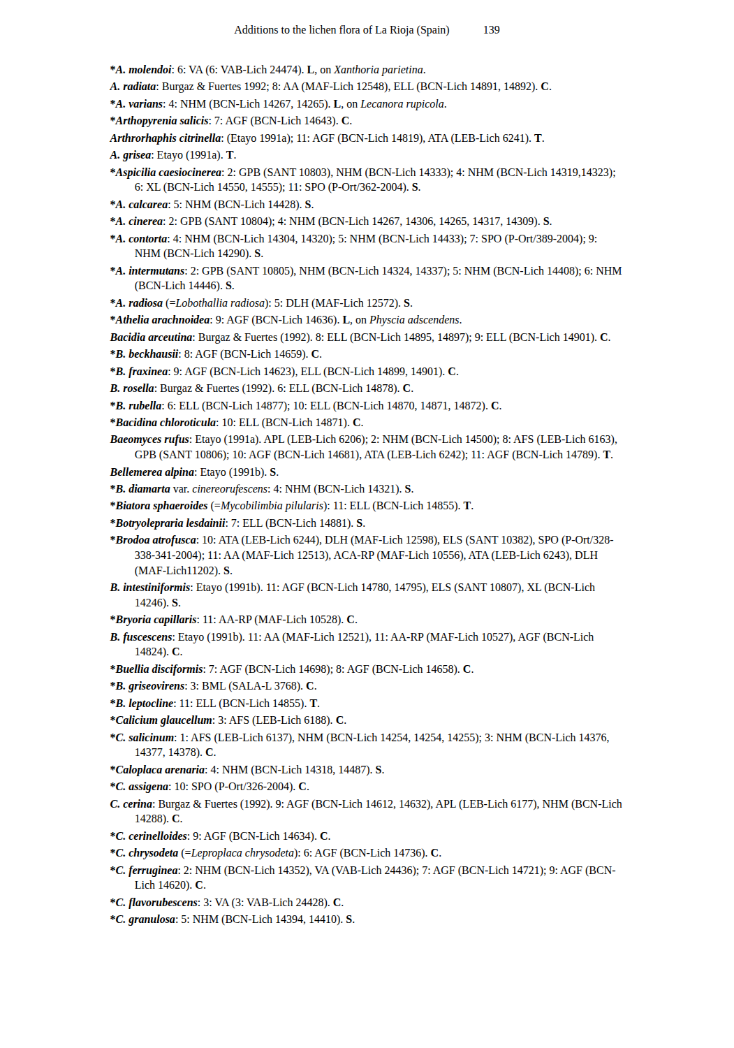Additions to the lichen flora of La Rioja (Spain) 139
*A. molendoi: 6: VA (6: VAB-Lich 24474). L, on Xanthoria parietina.
A. radiata: Burgaz & Fuertes 1992; 8: AA (MAF-Lich 12548), ELL (BCN-Lich 14891, 14892). C.
*A. varians: 4: NHM (BCN-Lich 14267, 14265). L, on Lecanora rupicola.
*Arthopyrenia salicis: 7: AGF (BCN-Lich 14643). C.
Arthrorhaphis citrinella: (Etayo 1991a); 11: AGF (BCN-Lich 14819), ATA (LEB-Lich 6241). T.
A. grisea: Etayo (1991a). T.
*Aspicilia caesiocinerea: 2: GPB (SANT 10803), NHM (BCN-Lich 14333); 4: NHM (BCN-Lich 14319,14323); 6: XL (BCN-Lich 14550, 14555); 11: SPO (P-Ort/362-2004). S.
*A. calcarea: 5: NHM (BCN-Lich 14428). S.
*A. cinerea: 2: GPB (SANT 10804); 4: NHM (BCN-Lich 14267, 14306, 14265, 14317, 14309). S.
*A. contorta: 4: NHM (BCN-Lich 14304, 14320); 5: NHM (BCN-Lich 14433); 7: SPO (P-Ort/389-2004); 9: NHM (BCN-Lich 14290). S.
*A. intermutans: 2: GPB (SANT 10805), NHM (BCN-Lich 14324, 14337); 5: NHM (BCN-Lich 14408); 6: NHM (BCN-Lich 14446). S.
*A. radiosa (=Lobothallia radiosa): 5: DLH (MAF-Lich 12572). S.
*Athelia arachnoidea: 9: AGF (BCN-Lich 14636). L, on Physcia adscendens.
Bacidia arceutina: Burgaz & Fuertes (1992). 8: ELL (BCN-Lich 14895, 14897); 9: ELL (BCN-Lich 14901). C.
*B. beckhausii: 8: AGF (BCN-Lich 14659). C.
*B. fraxinea: 9: AGF (BCN-Lich 14623), ELL (BCN-Lich 14899, 14901). C.
B. rosella: Burgaz & Fuertes (1992). 6: ELL (BCN-Lich 14878). C.
*B. rubella: 6: ELL (BCN-Lich 14877); 10: ELL (BCN-Lich 14870, 14871, 14872). C.
*Bacidina chloroticula: 10: ELL (BCN-Lich 14871). C.
Baeomyces rufus: Etayo (1991a). APL (LEB-Lich 6206); 2: NHM (BCN-Lich 14500); 8: AFS (LEB-Lich 6163), GPB (SANT 10806); 10: AGF (BCN-Lich 14681), ATA (LEB-Lich 6242); 11: AGF (BCN-Lich 14789). T.
Bellemerea alpina: Etayo (1991b). S.
*B. diamarta var. cinereorufescens: 4: NHM (BCN-Lich 14321). S.
*Biatora sphaeroides (=Mycobilimbia pilularis): 11: ELL (BCN-Lich 14855). T.
*Botryolepraria lesdainii: 7: ELL (BCN-Lich 14881). S.
*Brodoa atrofusca: 10: ATA (LEB-Lich 6244), DLH (MAF-Lich 12598), ELS (SANT 10382), SPO (P-Ort/328-338-341-2004); 11: AA (MAF-Lich 12513), ACA-RP (MAF-Lich 10556), ATA (LEB-Lich 6243), DLH (MAF-Lich11202). S.
B. intestiniformis: Etayo (1991b). 11: AGF (BCN-Lich 14780, 14795), ELS (SANT 10807), XL (BCN-Lich 14246). S.
*Bryoria capillaris: 11: AA-RP (MAF-Lich 10528). C.
B. fuscescens: Etayo (1991b). 11: AA (MAF-Lich 12521), 11: AA-RP (MAF-Lich 10527), AGF (BCN-Lich 14824). C.
*Buellia disciformis: 7: AGF (BCN-Lich 14698); 8: AGF (BCN-Lich 14658). C.
*B. griseovirens: 3: BML (SALA-L 3768). C.
*B. leptocline: 11: ELL (BCN-Lich 14855). T.
*Calicium glaucellum: 3: AFS (LEB-Lich 6188). C.
*C. salicinum: 1: AFS (LEB-Lich 6137), NHM (BCN-Lich 14254, 14254, 14255); 3: NHM (BCN-Lich 14376, 14377, 14378). C.
*Caloplaca arenaria: 4: NHM (BCN-Lich 14318, 14487). S.
*C. assigena: 10: SPO (P-Ort/326-2004). C.
C. cerina: Burgaz & Fuertes (1992). 9: AGF (BCN-Lich 14612, 14632), APL (LEB-Lich 6177), NHM (BCN-Lich 14288). C.
*C. cerinelloides: 9: AGF (BCN-Lich 14634). C.
*C. chrysodeta (=Leproplaca chrysodeta): 6: AGF (BCN-Lich 14736). C.
*C. ferruginea: 2: NHM (BCN-Lich 14352), VA (VAB-Lich 24436); 7: AGF (BCN-Lich 14721); 9: AGF (BCN-Lich 14620). C.
*C. flavorubescens: 3: VA (3: VAB-Lich 24428). C.
*C. granulosa: 5: NHM (BCN-Lich 14394, 14410). S.